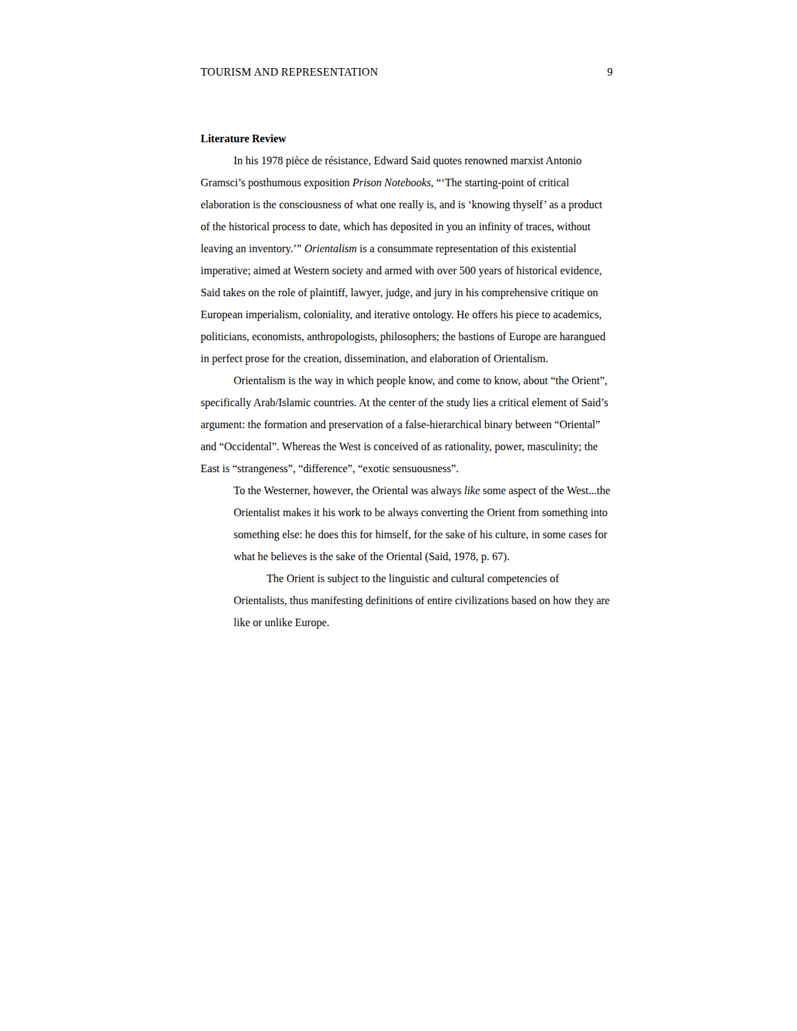Tourism and Representation 9
Literature Review
In his 1978 pièce de résistance, Edward Said quotes renowned marxist Antonio Gramsci’s posthumous exposition Prison Notebooks, “‘The starting-point of critical elaboration is the consciousness of what one really is, and is ‘knowing thyself’ as a product of the historical process to date, which has deposited in you an infinity of traces, without leaving an inventory.’” Orientalism is a consummate representation of this existential imperative; aimed at Western society and armed with over 500 years of historical evidence, Said takes on the role of plaintiff, lawyer, judge, and jury in his comprehensive critique on European imperialism, coloniality, and iterative ontology. He offers his piece to academics, politicians, economists, anthropologists, philosophers; the bastions of Europe are harangued in perfect prose for the creation, dissemination, and elaboration of Orientalism.
Orientalism is the way in which people know, and come to know, about “the Orient”, specifically Arab/Islamic countries. At the center of the study lies a critical element of Said’s argument: the formation and preservation of a false-hierarchical binary between “Oriental” and “Occidental”. Whereas the West is conceived of as rationality, power, masculinity; the East is “strangeness”, “difference”, “exotic sensuousness”.
To the Westerner, however, the Oriental was always like some aspect of the West...the Orientalist makes it his work to be always converting the Orient from something into something else: he does this for himself, for the sake of his culture, in some cases for what he believes is the sake of the Oriental (Said, 1978, p. 67).
The Orient is subject to the linguistic and cultural competencies of Orientalists, thus manifesting definitions of entire civilizations based on how they are like or unlike Europe.